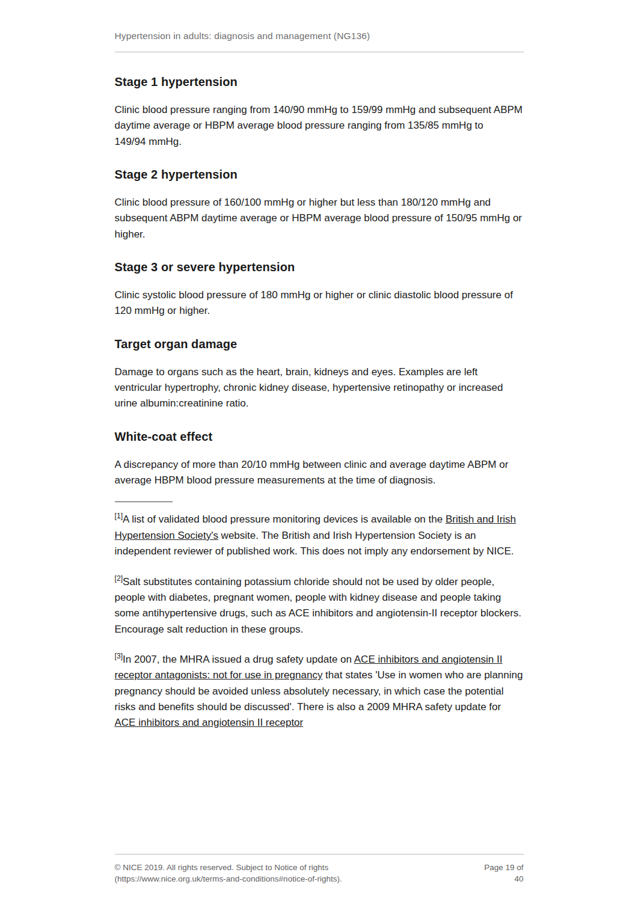Hypertension in adults: diagnosis and management (NG136)
Stage 1 hypertension
Clinic blood pressure ranging from 140/90 mmHg to 159/99 mmHg and subsequent ABPM daytime average or HBPM average blood pressure ranging from 135/85 mmHg to 149/94 mmHg.
Stage 2 hypertension
Clinic blood pressure of 160/100 mmHg or higher but less than 180/120 mmHg and subsequent ABPM daytime average or HBPM average blood pressure of 150/95 mmHg or higher.
Stage 3 or severe hypertension
Clinic systolic blood pressure of 180 mmHg or higher or clinic diastolic blood pressure of 120 mmHg or higher.
Target organ damage
Damage to organs such as the heart, brain, kidneys and eyes. Examples are left ventricular hypertrophy, chronic kidney disease, hypertensive retinopathy or increased urine albumin:creatinine ratio.
White-coat effect
A discrepancy of more than 20/10 mmHg between clinic and average daytime ABPM or average HBPM blood pressure measurements at the time of diagnosis.
[1]A list of validated blood pressure monitoring devices is available on the British and Irish Hypertension Society's website. The British and Irish Hypertension Society is an independent reviewer of published work. This does not imply any endorsement by NICE.
[2]Salt substitutes containing potassium chloride should not be used by older people, people with diabetes, pregnant women, people with kidney disease and people taking some antihypertensive drugs, such as ACE inhibitors and angiotensin-II receptor blockers. Encourage salt reduction in these groups.
[3]In 2007, the MHRA issued a drug safety update on ACE inhibitors and angiotensin II receptor antagonists: not for use in pregnancy that states 'Use in women who are planning pregnancy should be avoided unless absolutely necessary, in which case the potential risks and benefits should be discussed'. There is also a 2009 MHRA safety update for ACE inhibitors and angiotensin II receptor
© NICE 2019. All rights reserved. Subject to Notice of rights (https://www.nice.org.uk/terms-and-conditions#notice-of-rights).
Page 19 of
40